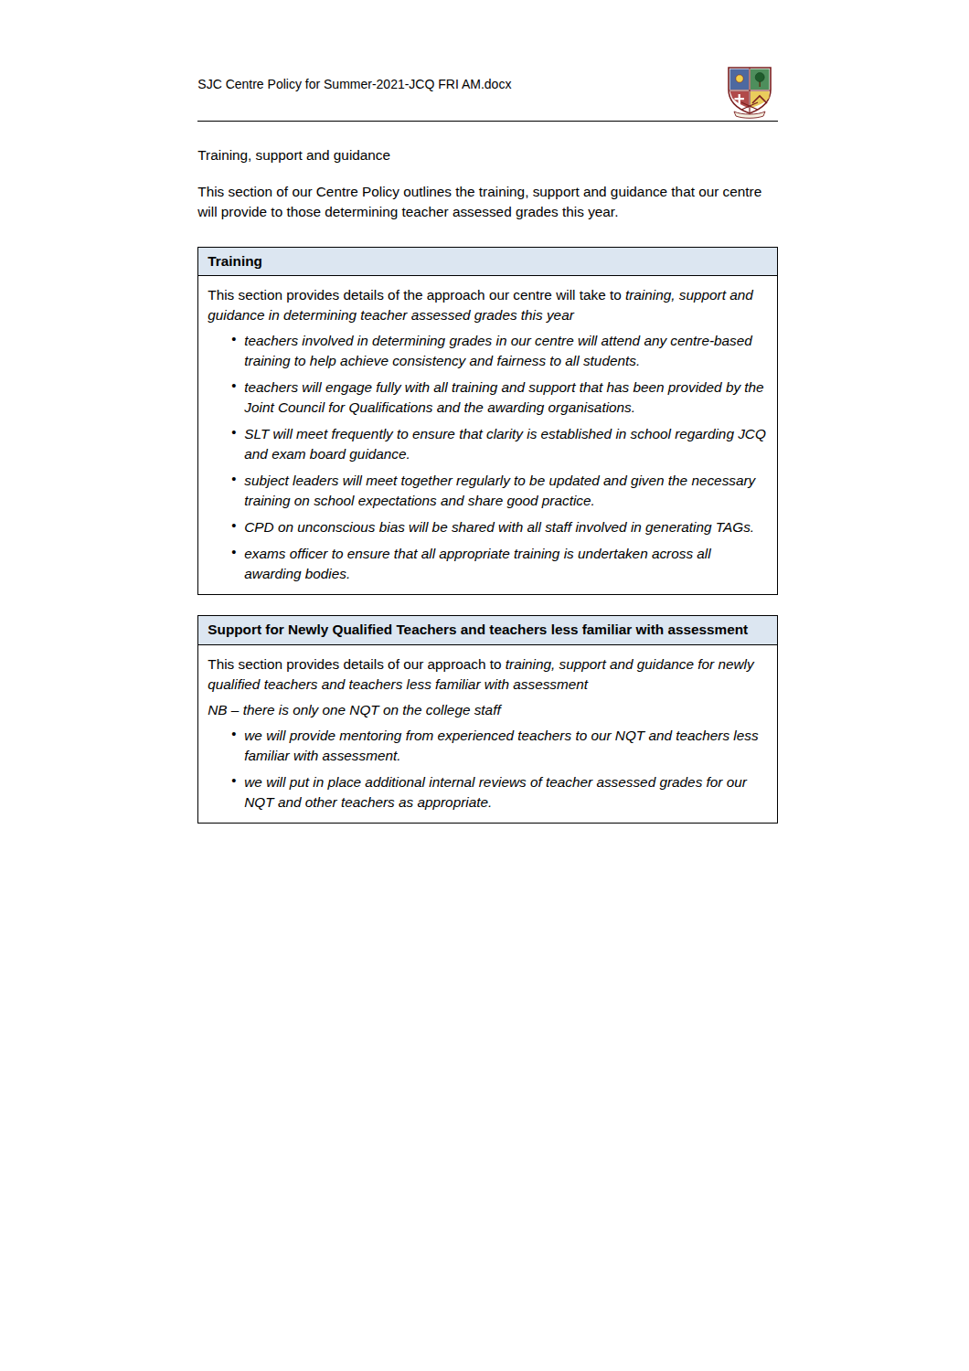SJC Centre Policy for Summer-2021-JCQ FRI AM.docx
Training, support and guidance
This section of our Centre Policy outlines the training, support and guidance that our centre will provide to those determining teacher assessed grades this year.
| Training |
| This section provides details of the approach our centre will take to training, support and guidance in determining teacher assessed grades this year teachers involved in determining grades in our centre will attend any centre-based training to help achieve consistency and fairness to all students. teachers will engage fully with all training and support that has been provided by the Joint Council for Qualifications and the awarding organisations. SLT will meet frequently to ensure that clarity is established in school regarding JCQ and exam board guidance. subject leaders will meet together regularly to be updated and given the necessary training on school expectations and share good practice. CPD on unconscious bias will be shared with all staff involved in generating TAGs. exams officer to ensure that all appropriate training is undertaken across all awarding bodies. |
| Support for Newly Qualified Teachers and teachers less familiar with assessment |
| This section provides details of our approach to training, support and guidance for newly qualified teachers and teachers less familiar with assessment NB – there is only one NQT on the college staff we will provide mentoring from experienced teachers to our NQT and teachers less familiar with assessment. we will put in place additional internal reviews of teacher assessed grades for our NQT and other teachers as appropriate. |